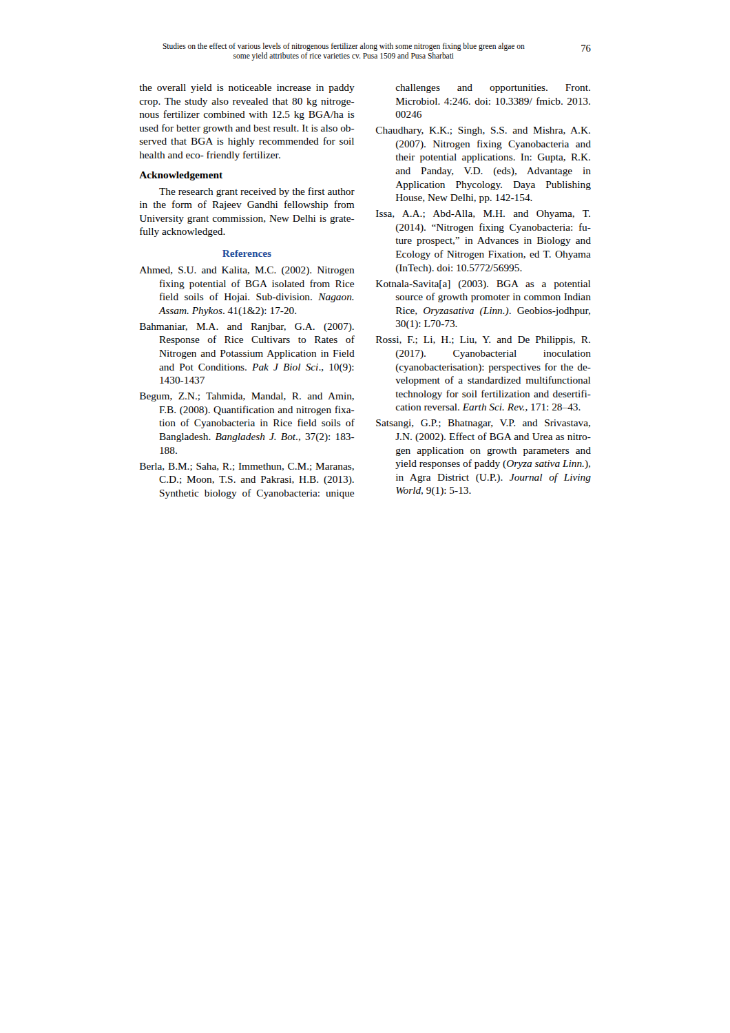Studies on the effect of various levels of nitrogenous fertilizer along with some nitrogen fixing blue green algae on some yield attributes of rice varieties cv. Pusa 1509 and Pusa Sharbati
76
the overall yield is noticeable increase in paddy crop. The study also revealed that 80 kg nitrogenous fertilizer combined with 12.5 kg BGA/ha is used for better growth and best result. It is also observed that BGA is highly recommended for soil health and eco- friendly fertilizer.
Acknowledgement
The research grant received by the first author in the form of Rajeev Gandhi fellowship from University grant commission, New Delhi is gratefully acknowledged.
References
Ahmed, S.U. and Kalita, M.C. (2002). Nitrogen fixing potential of BGA isolated from Rice field soils of Hojai. Sub-division. Nagaon. Assam. Phykos. 41(1&2): 17-20.
Bahmaniar, M.A. and Ranjbar, G.A. (2007). Response of Rice Cultivars to Rates of Nitrogen and Potassium Application in Field and Pot Conditions. Pak J Biol Sci., 10(9): 1430-1437
Begum, Z.N.; Tahmida, Mandal, R. and Amin, F.B. (2008). Quantification and nitrogen fixation of Cyanobacteria in Rice field soils of Bangladesh. Bangladesh J. Bot., 37(2): 183-188.
Berla, B.M.; Saha, R.; Immethun, C.M.; Maranas, C.D.; Moon, T.S. and Pakrasi, H.B. (2013). Synthetic biology of Cyanobacteria: unique challenges and opportunities. Front. Microbiol. 4:246. doi: 10.3389/ fmicb. 2013. 00246
Chaudhary, K.K.; Singh, S.S. and Mishra, A.K. (2007). Nitrogen fixing Cyanobacteria and their potential applications. In: Gupta, R.K. and Panday, V.D. (eds), Advantage in Application Phycology. Daya Publishing House, New Delhi, pp. 142-154.
Issa, A.A.; Abd-Alla, M.H. and Ohyama, T. (2014). “Nitrogen fixing Cyanobacteria: future prospect,” in Advances in Biology and Ecology of Nitrogen Fixation, ed T. Ohyama (InTech). doi: 10.5772/56995.
Kotnala-Savita[a] (2003). BGA as a potential source of growth promoter in common Indian Rice, Oryzasativa (Linn.). Geobios-jodhpur, 30(1): L70-73.
Rossi, F.; Li, H.; Liu, Y. and De Philippis, R. (2017). Cyanobacterial inoculation (cyanobacterisation): perspectives for the development of a standardized multifunctional technology for soil fertilization and desertification reversal. Earth Sci. Rev., 171: 28–43.
Satsangi, G.P.; Bhatnagar, V.P. and Srivastava, J.N. (2002). Effect of BGA and Urea as nitrogen application on growth parameters and yield responses of paddy (Oryza sativa Linn.), in Agra District (U.P.). Journal of Living World, 9(1): 5-13.